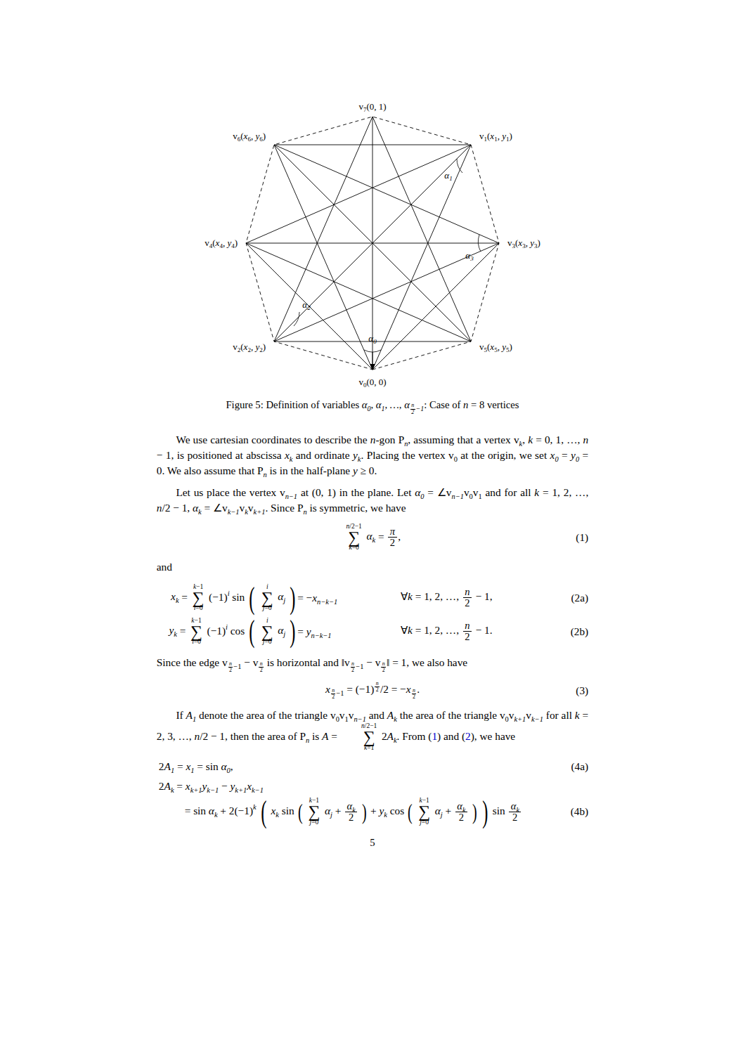v7(0, 1) v1(x1, y1) v6(x6, y6) v3(x3, y3) v4(x4, y4) v5(x5, y5) v2(x2, y2) v0(0, 0) α1 α3 α2 α0
Figure 5: Definition of variables α0, α1, …, αn 2−1: Case of n = 8 vertices
We use cartesian coordinates to describe the n-gon Pn, assuming that a vertex vk, k = 0, 1, …, n − 1, is positioned at abscissa xk and ordinate yk. Placing the vertex v0 at the origin, we set x0 = y0 = 0. We also assume that Pn is in the half-plane y ≥ 0.
Let us place the vertex vn−1 at (0, 1) in the plane. Let α0 = ∠vn−1v0v1 and for all k = 1, 2, …, n/2 − 1, αk = ∠vk−1vkvk+1. Since Pn is symmetric, we have
n/2−1∑k=0 αk = π 2,
(1)
and
| x k = k −1 ∑ i =0 (−1) i sin ( i ∑ j =0 α j ) | = − x n−k−1 | ∀ k = 1, 2, …, n 2 − 1, | (2a) |
| y k = k −1 ∑ i =0 (−1) i cos ( i ∑ j =0 α j ) | = y n−k−1 | ∀ k = 1, 2, …, n 2 − 1. | (2b) |
Since the edge vn 2−1 − vn 2 is horizontal and ‖vn 2−1 − vn 2‖ = 1, we also have
xn 2−1 = (−1)n 2/2 = −xn 2.
(3)
If A1 denote the area of the triangle v0v1vn−1 and Ak the area of the triangle v0vk+1vk−1 for all k = 2, 3, …, n/2 − 1, then the area of Pn is A = n/2−1∑k=1 2Ak. From (1) and (2), we have
2A1 = x1 = sin α0,
(4a)
2Ak = xk+1yk−1 − yk+1xk−1
= sin αk + 2(−1)k ( xk sin ( k−1∑j=0 αj + αk 2 ) + yk cos ( k−1∑j=0 αj + αk 2 ) ) sin αk 2
(4b)
5